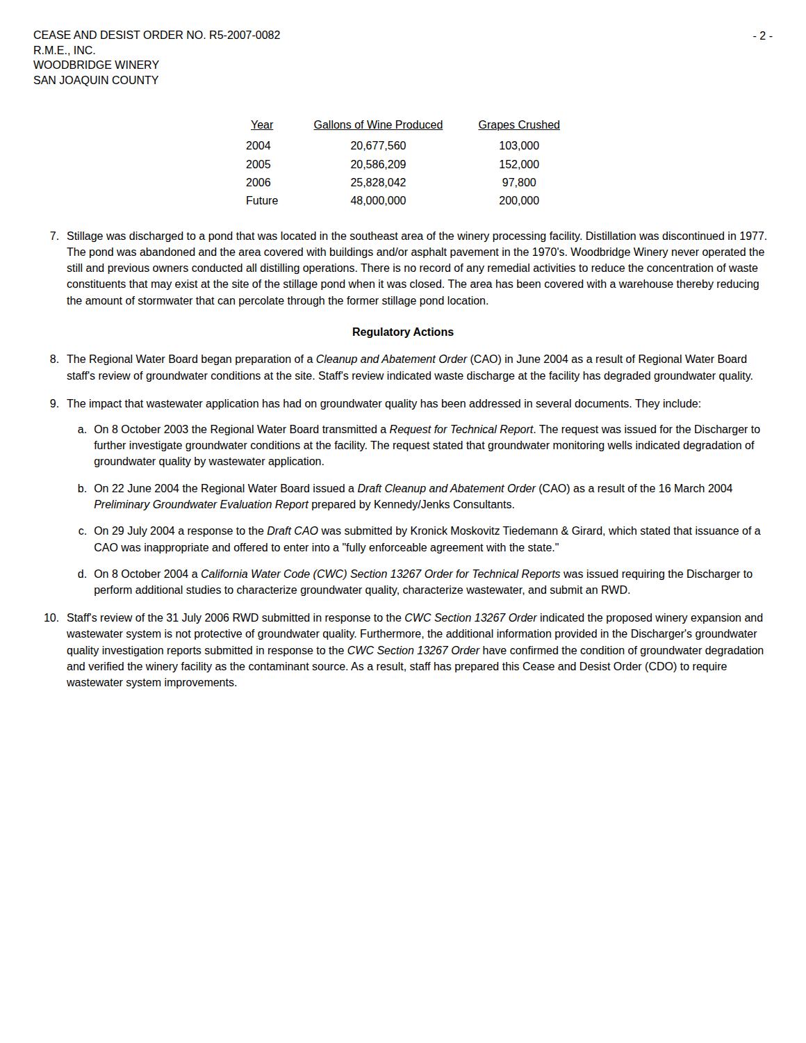- 2 -
Cease and Desist Order No. R5-2007-0082
R.M.E., Inc.
Woodbridge Winery
San Joaquin County
| Year | Gallons of Wine Produced | Grapes Crushed |
| --- | --- | --- |
| 2004 | 20,677,560 | 103,000 |
| 2005 | 20,586,209 | 152,000 |
| 2006 | 25,828,042 | 97,800 |
| Future | 48,000,000 | 200,000 |
Stillage was discharged to a pond that was located in the southeast area of the winery processing facility. Distillation was discontinued in 1977. The pond was abandoned and the area covered with buildings and/or asphalt pavement in the 1970's. Woodbridge Winery never operated the still and previous owners conducted all distilling operations. There is no record of any remedial activities to reduce the concentration of waste constituents that may exist at the site of the stillage pond when it was closed. The area has been covered with a warehouse thereby reducing the amount of stormwater that can percolate through the former stillage pond location.
Regulatory Actions
The Regional Water Board began preparation of a Cleanup and Abatement Order (CAO) in June 2004 as a result of Regional Water Board staff's review of groundwater conditions at the site. Staff's review indicated waste discharge at the facility has degraded groundwater quality.
The impact that wastewater application has had on groundwater quality has been addressed in several documents. They include:
On 8 October 2003 the Regional Water Board transmitted a Request for Technical Report. The request was issued for the Discharger to further investigate groundwater conditions at the facility. The request stated that groundwater monitoring wells indicated degradation of groundwater quality by wastewater application.
On 22 June 2004 the Regional Water Board issued a Draft Cleanup and Abatement Order (CAO) as a result of the 16 March 2004 Preliminary Groundwater Evaluation Report prepared by Kennedy/Jenks Consultants.
On 29 July 2004 a response to the Draft CAO was submitted by Kronick Moskovitz Tiedemann & Girard, which stated that issuance of a CAO was inappropriate and offered to enter into a "fully enforceable agreement with the state."
On 8 October 2004 a California Water Code (CWC) Section 13267 Order for Technical Reports was issued requiring the Discharger to perform additional studies to characterize groundwater quality, characterize wastewater, and submit an RWD.
Staff's review of the 31 July 2006 RWD submitted in response to the CWC Section 13267 Order indicated the proposed winery expansion and wastewater system is not protective of groundwater quality. Furthermore, the additional information provided in the Discharger's groundwater quality investigation reports submitted in response to the CWC Section 13267 Order have confirmed the condition of groundwater degradation and verified the winery facility as the contaminant source. As a result, staff has prepared this Cease and Desist Order (CDO) to require wastewater system improvements.